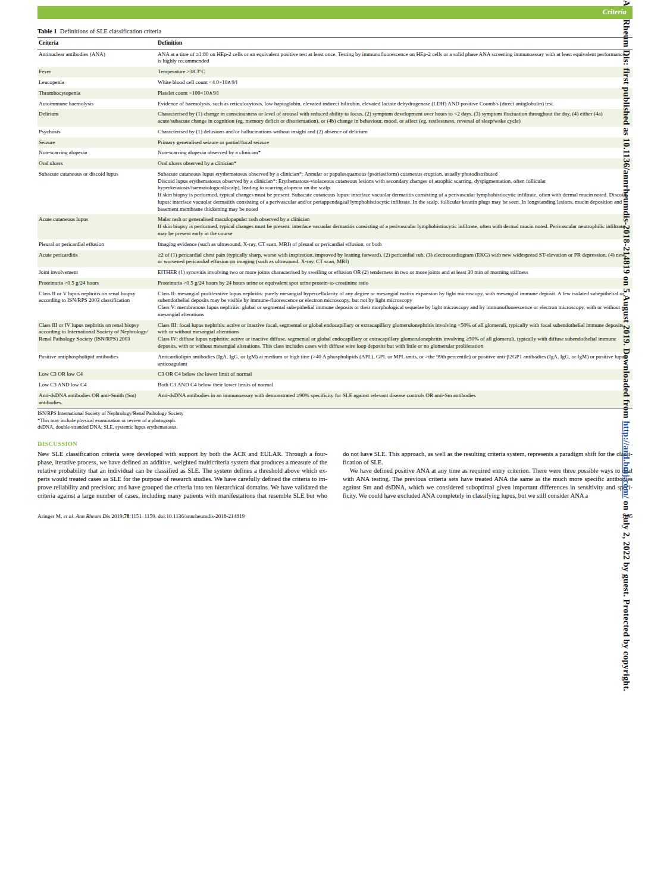Ann Rheum Dis: first published as 10.1136/annrheumdis-2018-214819 on 5 August 2019. Downloaded from http://ard.bmj.com/ on July 2, 2022 by guest. Protected by copyright.
Criteria
Table 1 Definitions of SLE classification criteria
| Criteria | Definition |
| --- | --- |
| Antinuclear antibodies (ANA) | ANA at a titre of ≥1:80 on HEp-2 cells or an equivalent positive test at least once. Testing by immunofluorescence on HEp-2 cells or a solid phase ANA screening immunoassay with at least equivalent performance is highly recommended |
| Fever | Temperature >38.3°C |
| Leucopenia | White blood cell count <4.0×10∧9/l |
| Thrombocytopenia | Platelet count <100×10∧9/l |
| Autoimmune haemolysis | Evidence of haemolysis, such as reticulocytosis, low haptoglobin, elevated indirect bilirubin, elevated lactate dehydrogenase (LDH) AND positive Coomb's (direct antiglobulin) test. |
| Delirium | Characterised by (1) change in consciousness or level of arousal with reduced ability to focus, (2) symptom development over hours to <2 days, (3) symptom fluctuation throughout the day, (4) either (4a) acute/subacute change in cognition (eg, memory deficit or disorientation), or (4b) change in behaviour, mood, or affect (eg, restlessness, reversal of sleep/wake cycle) |
| Psychosis | Characterised by (1) delusions and/or hallucinations without insight and (2) absence of delirium |
| Seizure | Primary generalised seizure or partial/focal seizure |
| Non-scarring alopecia | Non-scarring alopecia observed by a clinician* |
| Oral ulcers | Oral ulcers observed by a clinician* |
| Subacute cutaneous or discoid lupus | Subacute cutaneous lupus erythematosus observed by a clinician*: Annular or papulosquamous (psoriasiform) cutaneous eruption, usually photodistributed Discoid lupus erythematosus observed by a clinician*: Erythematous-violaceous cutaneous lesions with secondary changes of atrophic scarring, dyspigmentation, often follicular hyperkeratosis/haematological(scalp), leading to scarring alopecia on the scalp If skin biopsy is performed, typical changes must be present. Subacute cutaneous lupus: interface vacuolar dermatitis consisting of a perivascular lymphohistiocytic infiltrate, often with dermal mucin noted. Discoid lupus: interface vacuolar dermatitis consisting of a perivascular and/or periappendageal lymphohistiocytic infiltrate. In the scalp, follicular keratin plugs may be seen. In longstanding lesions, mucin deposition and basement membrane thickening may be noted |
| Acute cutaneous lupus | Malar rash or generalised maculopapular rash observed by a clinician If skin biopsy is performed, typical changes must be present: interface vacuolar dermatitis consisting of a perivascular lymphohistiocytic infiltrate, often with dermal mucin noted. Perivascular neutrophilic infiltrate may be present early in the course |
| Pleural or pericardial effusion | Imaging evidence (such as ultrasound, X-ray, CT scan, MRI) of pleural or pericardial effusion, or both |
| Acute pericarditis | ≥2 of (1) pericardial chest pain (typically sharp, worse with inspiration, improved by leaning forward), (2) pericardial rub, (3) electrocardiogram (EKG) with new widespread ST-elevation or PR depression, (4) new or worsened pericardial effusion on imaging (such as ultrasound, X-ray, CT scan, MRI) |
| Joint involvement | EITHER (1) synovitis involving two or more joints characterised by swelling or effusion OR (2) tenderness in two or more joints and at least 30 min of morning stiffness |
| Proteinuria >0.5 g/24 hours | Proteinuria >0.5 g/24 hours by 24 hours urine or equivalent spot urine protein-to-creatinine ratio |
| Class II or V lupus nephritis on renal biopsy according to ISN/RPS 2003 classification | Class II: mesangial proliferative lupus nephritis: purely mesangial hypercellularity of any degree or mesangial matrix expansion by light microscopy, with mesangial immune deposit. A few isolated subepithelial or subendothelial deposits may be visible by immune-fluorescence or electron microscopy, but not by light microscopy Class V: membranous lupus nephritis: global or segmental subepithelial immune deposits or their morphological sequelae by light microscopy and by immunofluorescence or electron microscopy, with or without mesangial alterations |
| Class III or IV lupus nephritis on renal biopsy according to International Society of Nephrology/ Renal Pathology Society (ISN/RPS) 2003 | Class III: focal lupus nephritis: active or inactive focal, segmental or global endocapillary or extracapillary glomerulonephritis involving <50% of all glomeruli, typically with focal subendothelial immune deposits, with or without mesangial alterations Class IV: diffuse lupus nephritis: active or inactive diffuse, segmental or global endocapillary or extracapillary glomerulonephritis involving ≥50% of all glomeruli, typically with diffuse subendothelial immune deposits, with or without mesangial alterations. This class includes cases with diffuse wire loop deposits but with little or no glomerular proliferation |
| Positive antiphospholipid antibodies | Anticardiolipin antibodies (IgA, IgG, or IgM) at medium or high titre (>40 A phospholipids (APL), GPL or MPL units, or >the 99th percentile) or positive anti-β2GP1 antibodies (IgA, IgG, or IgM) or positive lupus anticoagulant |
| Low C3 OR low C4 | C3 OR C4 below the lower limit of normal |
| Low C3 AND low C4 | Both C3 AND C4 below their lower limits of normal |
| Anti-dsDNA antibodies OR anti-Smith (Sm) antibodies. | Anti-dsDNA antibodies in an immunoassay with demonstrated ≥90% specificity for SLE against relevant disease controls OR anti-Sm antibodies |
ISN/RPS International Society of Nephrology/Renal Pathology Society
*This may include physical examination or review of a photograph.
dsDNA, double-stranded DNA; SLE, systemic lupus erythematosus.
DISCUSSION
New SLE classification criteria were developed with support by both the ACR and EULAR. Through a four-phase, iterative process, we have defined an additive, weighted multicriteria system that produces a measure of the relative probability that an individual can be classified as SLE. The system defines a threshold above which experts would treated cases as SLE for the purpose of research studies. We have carefully defined the criteria to improve reliability and precision; and have grouped the criteria into ten hierarchical domains. We have validated the criteria against a large number of cases, including many patients with manifestations that resemble SLE but who do not have SLE. This approach, as well as the resulting criteria system, represents a paradigm shift for the classification of SLE.
We have defined positive ANA at any time as required entry criterion. There were three possible ways to deal with ANA testing. The previous criteria sets have treated ANA the same as the much more specific antibodies against Sm and dsDNA, which we considered suboptimal given important differences in sensitivity and specificity. We could have excluded ANA completely in classifying lupus, but we still consider ANA a
Aringer M, et al. Ann Rheum Dis 2019;78:1151–1159. doi:10.1136/annrheumdis-2018-214819
1155